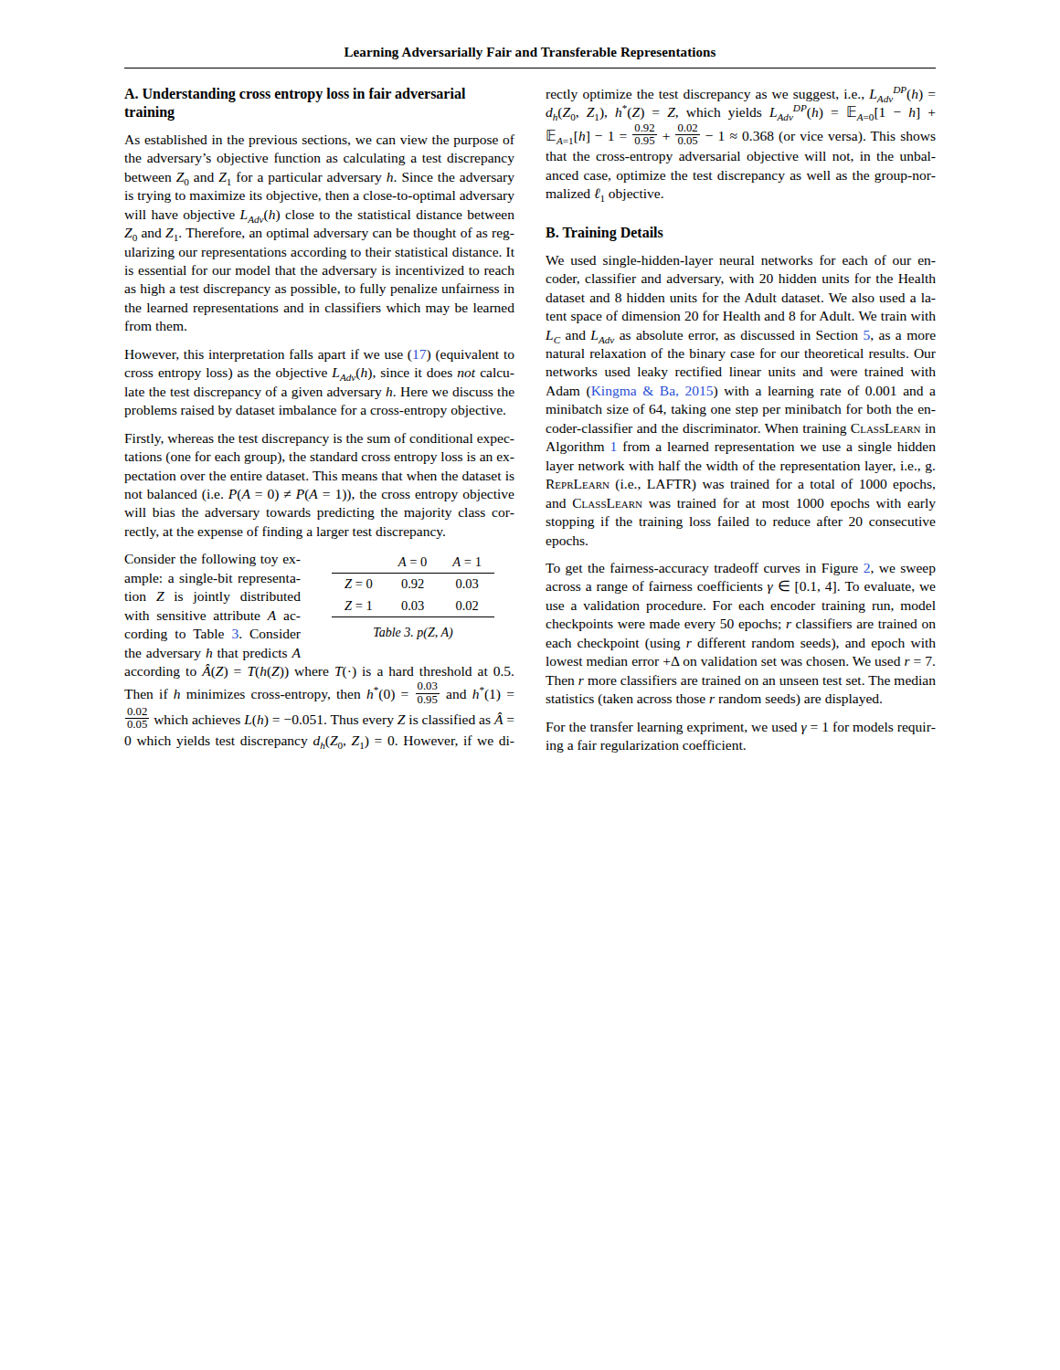Learning Adversarially Fair and Transferable Representations
A. Understanding cross entropy loss in fair adversarial training
As established in the previous sections, we can view the purpose of the adversary’s objective function as calculating a test discrepancy between Z0 and Z1 for a particular adversary h. Since the adversary is trying to maximize its objective, then a close-to-optimal adversary will have objective LAdv(h) close to the statistical distance between Z0 and Z1. Therefore, an optimal adversary can be thought of as regularizing our representations according to their statistical distance. It is essential for our model that the adversary is incentivized to reach as high a test discrepancy as possible, to fully penalize unfairness in the learned representations and in classifiers which may be learned from them.
However, this interpretation falls apart if we use (17) (equivalent to cross entropy loss) as the objective LAdv(h), since it does not calculate the test discrepancy of a given adversary h. Here we discuss the problems raised by dataset imbalance for a cross-entropy objective.
Firstly, whereas the test discrepancy is the sum of conditional expectations (one for each group), the standard cross entropy loss is an expectation over the entire dataset. This means that when the dataset is not balanced (i.e. P(A = 0) ≠ P(A = 1)), the cross entropy objective will bias the adversary towards predicting the majority class correctly, at the expense of finding a larger test discrepancy.
| | A = 0 | A = 1 |
| --- | --- | --- |
| Z = 0 | 0.92 | 0.03 |
| Z = 1 | 0.03 | 0.02 |
Table 3. p(Z, A)
Consider the following toy example: a single-bit representation Z is jointly distributed with sensitive attribute A according to Table 3. Consider the adversary h that predicts A according to Â(Z) = T(h(Z)) where T(·) is a hard threshold at 0.5. Then if h minimizes cross-entropy, then h*(0) = 0.030.95 and h*(1) = 0.020.05 which achieves L(h) = −0.051. Thus every Z is classified as Â = 0 which yields test discrepancy dh(Z0, Z1) = 0. However, if we directly optimize the test discrepancy as we suggest, i.e., LAdvDP(h) = dh(Z0, Z1), h*(Z) = Z, which yields LAdvDP(h) = 𝔼A=0[1 − h] + 𝔼A=1[h] − 1 = 0.920.95 + 0.020.05 − 1 ≈ 0.368 (or vice versa). This shows that the cross-entropy adversarial objective will not, in the unbalanced case, optimize the test discrepancy as well as the group-normalized ℓ1 objective.
B. Training Details
We used single-hidden-layer neural networks for each of our encoder, classifier and adversary, with 20 hidden units for the Health dataset and 8 hidden units for the Adult dataset. We also used a latent space of dimension 20 for Health and 8 for Adult. We train with LC and LAdv as absolute error, as discussed in Section 5, as a more natural relaxation of the binary case for our theoretical results. Our networks used leaky rectified linear units and were trained with Adam (Kingma & Ba, 2015) with a learning rate of 0.001 and a minibatch size of 64, taking one step per minibatch for both the encoder-classifier and the discriminator. When training ClassLearn in Algorithm 1 from a learned representation we use a single hidden layer network with half the width of the representation layer, i.e., g. ReprLearn (i.e., LAFTR) was trained for a total of 1000 epochs, and ClassLearn was trained for at most 1000 epochs with early stopping if the training loss failed to reduce after 20 consecutive epochs.
To get the fairness-accuracy tradeoff curves in Figure 2, we sweep across a range of fairness coefficients γ ∈ [0.1, 4]. To evaluate, we use a validation procedure. For each encoder training run, model checkpoints were made every 50 epochs; r classifiers are trained on each checkpoint (using r different random seeds), and epoch with lowest median error +Δ on validation set was chosen. We used r = 7. Then r more classifiers are trained on an unseen test set. The median statistics (taken across those r random seeds) are displayed.
For the transfer learning expriment, we used γ = 1 for models requiring a fair regularization coefficient.